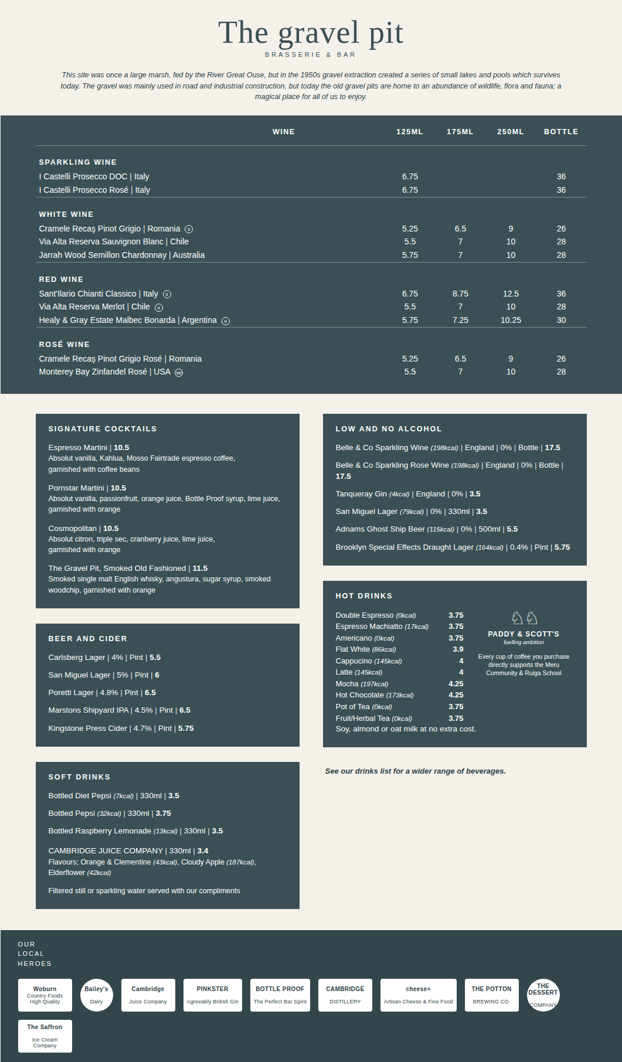The gravel pit
Brasserie & Bar
This site was once a large marsh, fed by the River Great Ouse, but in the 1950s gravel extraction created a series of small lakes and pools which survives today. The gravel was mainly used in road and industrial construction, but today the old gravel pits are home to an abundance of wildlife, flora and fauna; a magical place for all of us to enjoy.
| | Wine | 125ml | 175ml | 250ml | Bottle |
| --- | --- | --- | --- | --- | --- |
| Sparkling Wine |
| I Castelli Prosecco DOC / Italy | 6.75 | | | 36 |
| I Castelli Prosecco Rosé / Italy | 6.75 | | | 36 |
| White Wine |
| Cramele Recaş Pinot Grigio / Romania v | 5.25 | 6.5 | 9 | 26 |
| Via Alta Reserva Sauvignon Blanc / Chile | 5.5 | 7 | 10 | 28 |
| Jarrah Wood Semillon Chardonnay / Australia | 5.75 | 7 | 10 | 28 |
| Red Wine |
| Sant'Ilario Chianti Classico / Italy v | 6.75 | 8.75 | 12.5 | 36 |
| Via Alta Reserva Merlot / Chile v | 5.5 | 7 | 10 | 28 |
| Healy & Gray Estate Malbec Bonarda / Argentina v | 5.75 | 7.25 | 10.25 | 30 |
| Rosé Wine |
| Cramele Recaş Pinot Grigio Rosé / Romania | 5.25 | 6.5 | 9 | 26 |
| Monterey Bay Zinfandel Rosé / USA ve | 5.5 | 7 | 10 | 28 |
Signature Cocktails
Espresso Martini | 10.5
Absolut vanilla, Kahlua, Mosso Fairtrade espresso coffee,
garnished with coffee beans
Pornstar Martini | 10.5
Absolut vanilla, passionfruit, orange juice, Bottle Proof syrup, lime juice,
garnished with orange
Cosmopolitan | 10.5
Absolut citron, triple sec, cranberry juice, lime juice,
garnished with orange
The Gravel Pit, Smoked Old Fashioned | 11.5
Smoked single malt English whisky, angustura, sugar syrup, smoked
woodchip, garnished with orange
Beer and Cider
Carlsberg Lager | 4% | Pint | 5.5
San Miguel Lager | 5% | Pint | 6
Poretti Lager | 4.8% | Pint | 6.5
Marstons Shipyard IPA | 4.5% | Pint | 6.5
Kingstone Press Cider | 4.7% | Pint | 5.75
Soft Drinks
Bottled Diet Pepsi (7kcal) | 330ml | 3.5
Bottled Pepsi (32kcal) | 330ml | 3.75
Bottled Raspberry Lemonade (13kcal) | 330ml | 3.5
CAMBRIDGE JUICE COMPANY | 330ml | 3.4
Flavours; Orange & Clementine (43kcal), Cloudy Apple (187kcal),
Elderflower (42kcal)
Filtered still or sparkling water served with our compliments
Low and No Alcohol
Belle & Co Sparkling Wine (198kcal) | England | 0% | Bottle | 17.5
Belle & Co Sparkling Rose Wine (198kcal) | England | 0% | Bottle | 17.5
Tanqueray Gin (4kcal) | England | 0% | 3.5
San Miguel Lager (79kcal) | 0% | 330ml | 3.5
Adnams Ghost Ship Beer (115kcal) | 0% | 500ml | 5.5
Brooklyn Special Effects Draught Lager (164kcal) | 0.4% | Pint | 5.75
Hot Drinks
| Double Espresso (0kcal) | 3.75 |
| Espresso Machiatto (17kcal) | 3.75 |
| Americano (0kcal) | 3.75 |
| Flat White (86kcal) | 3.9 |
| Cappucino (145kcal) | 4 |
| Latte (145kcal) | 4 |
| Mocha (197kcal) | 4.25 |
| Hot Chocolate (173kcal) | 4.25 |
| Pot of Tea (0kcal) | 3.75 |
| Fruit/Herbal Tea (0kcal) | 3.75 |
♘♘
PADDY & SCOTT'S
fuelling ambition
Every cup of coffee you purchase directly supports the Meru Community & Ruiga School
Soy, almond or oat milk at no extra cost.
See our drinks list for a wider range of beverages.
Our
Local
Heroes
Woburn Country Foods
High Quality
Bailey's
Dairy
Cambridge
Juice Company
PINKSTER
Agreeably British Gin
BOTTLE PROOF
The Perfect Bar Spirit
CAMBRIDGE
DISTILLERY
cheese+
Artisan Cheese & Fine Food
THE POTTON
BREWING CO.
THE DESSERT
COMPANY
The Saffron
Ice Cream
Company